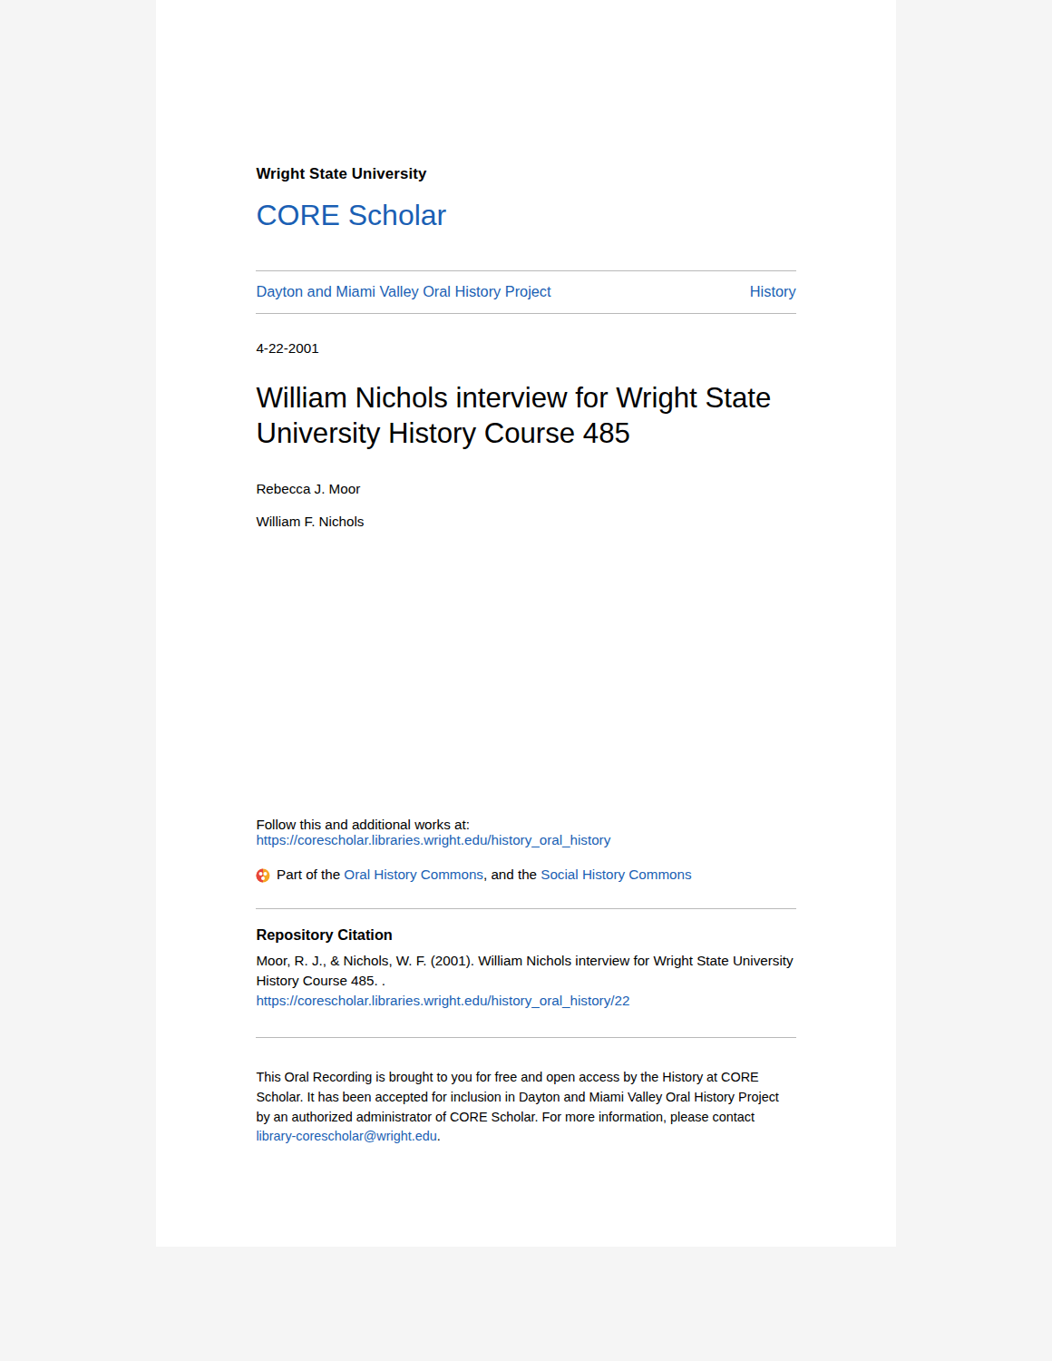Wright State University
CORE Scholar
Dayton and Miami Valley Oral History Project History
4-22-2001
William Nichols interview for Wright State University History Course 485
Rebecca J. Moor
William F. Nichols
Follow this and additional works at: https://corescholar.libraries.wright.edu/history_oral_history
Part of the Oral History Commons, and the Social History Commons
Repository Citation
Moor, R. J., & Nichols, W. F. (2001). William Nichols interview for Wright State University History Course 485. .
https://corescholar.libraries.wright.edu/history_oral_history/22
This Oral Recording is brought to you for free and open access by the History at CORE Scholar. It has been accepted for inclusion in Dayton and Miami Valley Oral History Project by an authorized administrator of CORE Scholar. For more information, please contact library-corescholar@wright.edu.